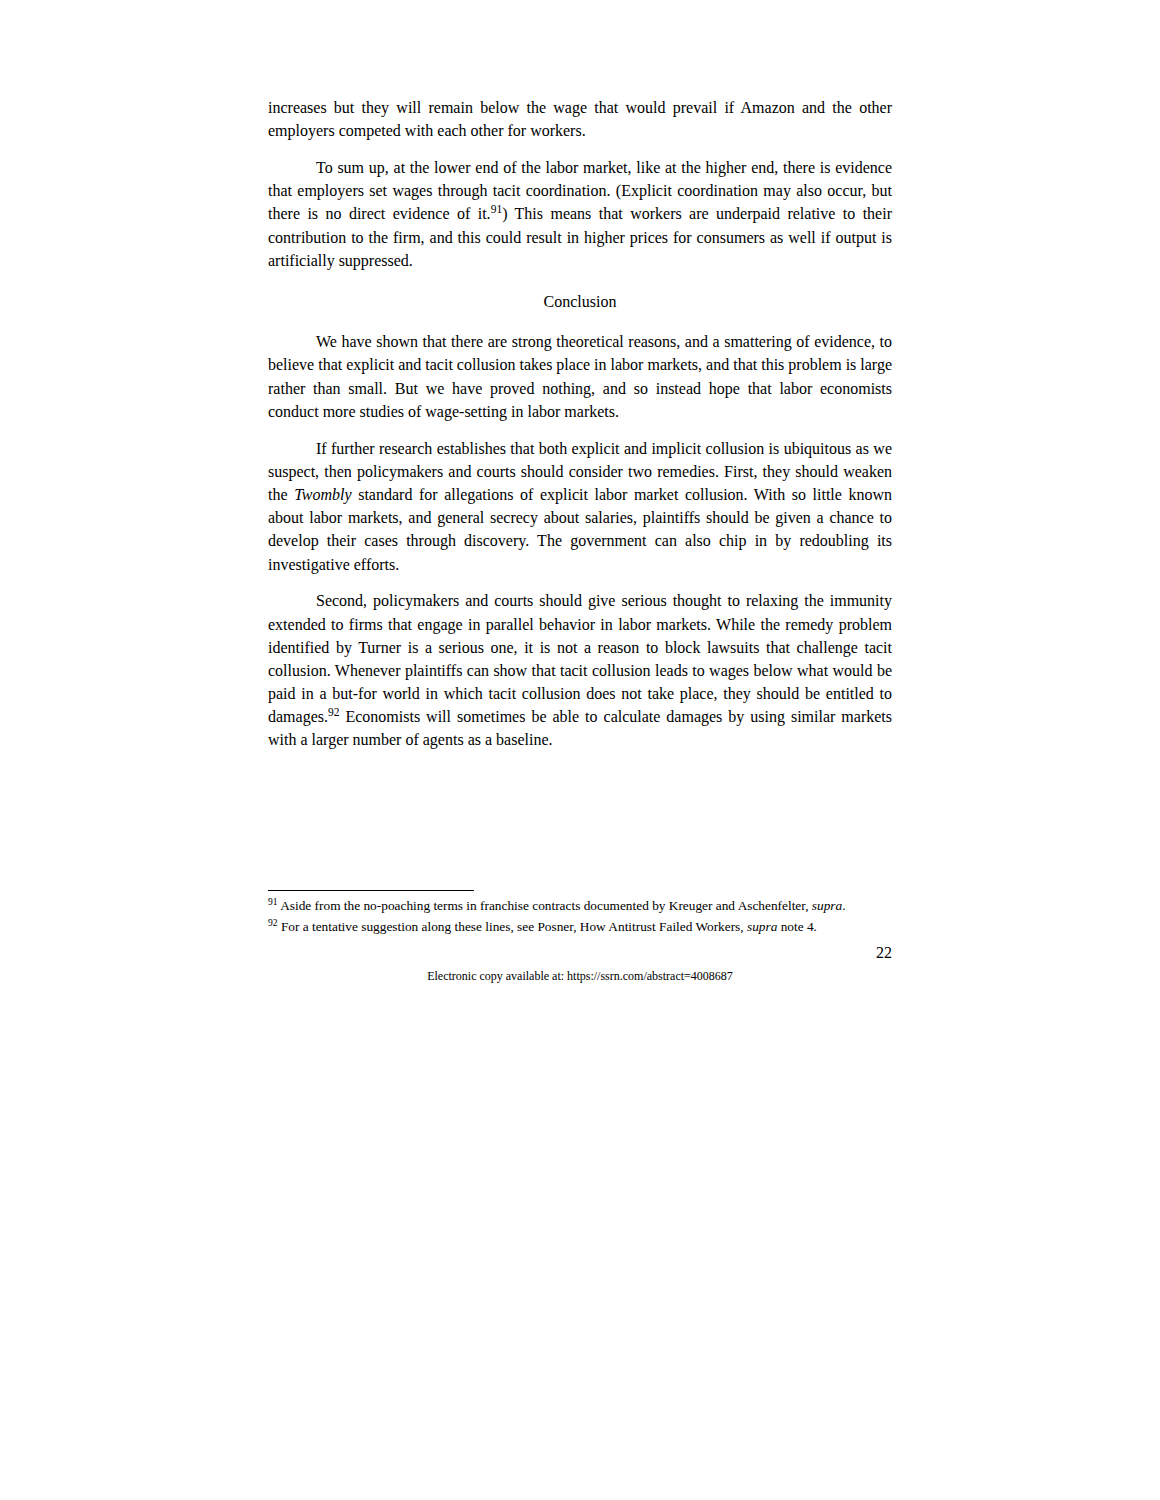increases but they will remain below the wage that would prevail if Amazon and the other employers competed with each other for workers.
To sum up, at the lower end of the labor market, like at the higher end, there is evidence that employers set wages through tacit coordination. (Explicit coordination may also occur, but there is no direct evidence of it.91) This means that workers are underpaid relative to their contribution to the firm, and this could result in higher prices for consumers as well if output is artificially suppressed.
Conclusion
We have shown that there are strong theoretical reasons, and a smattering of evidence, to believe that explicit and tacit collusion takes place in labor markets, and that this problem is large rather than small. But we have proved nothing, and so instead hope that labor economists conduct more studies of wage-setting in labor markets.
If further research establishes that both explicit and implicit collusion is ubiquitous as we suspect, then policymakers and courts should consider two remedies. First, they should weaken the Twombly standard for allegations of explicit labor market collusion. With so little known about labor markets, and general secrecy about salaries, plaintiffs should be given a chance to develop their cases through discovery. The government can also chip in by redoubling its investigative efforts.
Second, policymakers and courts should give serious thought to relaxing the immunity extended to firms that engage in parallel behavior in labor markets. While the remedy problem identified by Turner is a serious one, it is not a reason to block lawsuits that challenge tacit collusion. Whenever plaintiffs can show that tacit collusion leads to wages below what would be paid in a but-for world in which tacit collusion does not take place, they should be entitled to damages.92 Economists will sometimes be able to calculate damages by using similar markets with a larger number of agents as a baseline.
91 Aside from the no-poaching terms in franchise contracts documented by Kreuger and Aschenfelter, supra.
92 For a tentative suggestion along these lines, see Posner, How Antitrust Failed Workers, supra note 4.
22
Electronic copy available at: https://ssrn.com/abstract=4008687